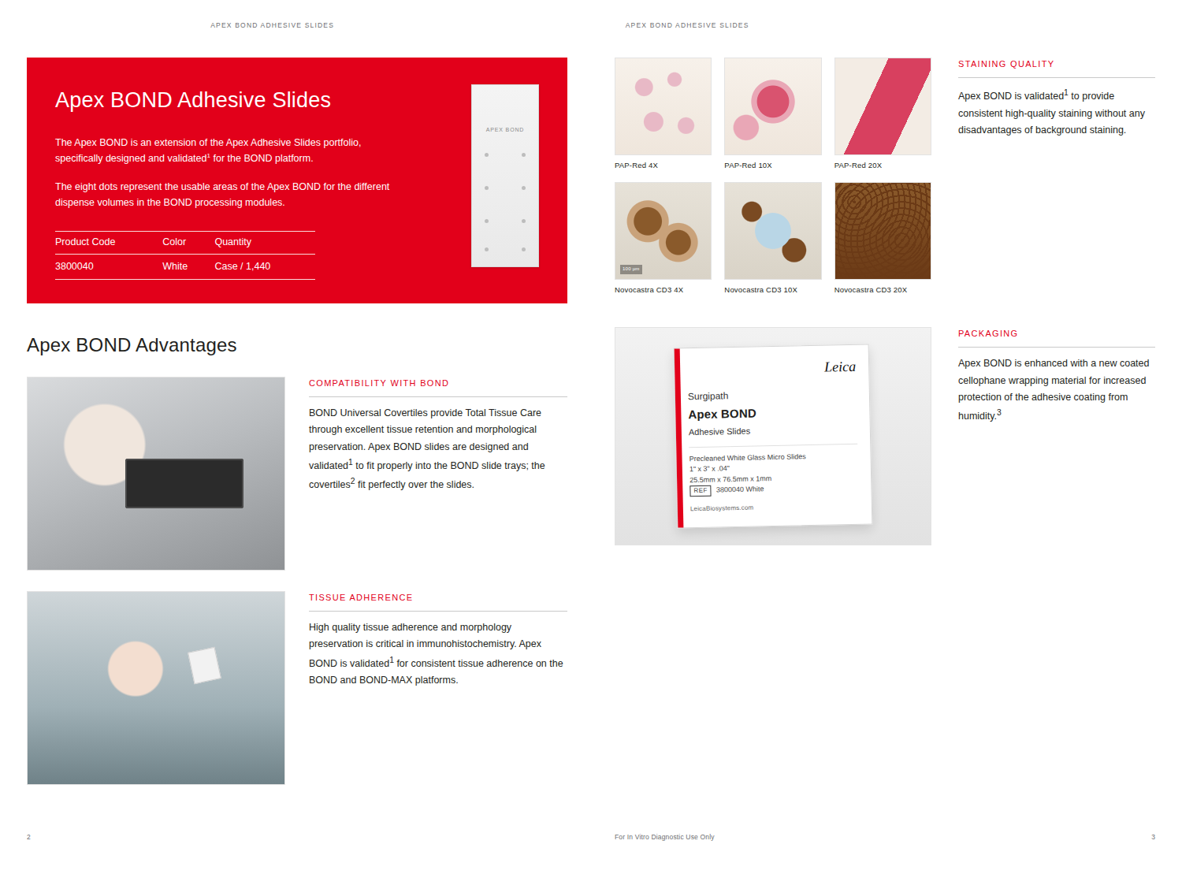Apex BOND Adhesive Slides Apex BOND Adhesive Slides
Apex BOND Adhesive Slides
The Apex BOND is an extension of the Apex Adhesive Slides portfolio, specifically designed and validated1 for the BOND platform.
The eight dots represent the usable areas of the Apex BOND for the different dispense volumes in the BOND processing modules.
APEX BOND
| Product Code | Color | Quantity |
| --- | --- | --- |
| 3800040 | White | Case / 1,440 |
Apex BOND Advantages
Compatibility with BOND
BOND Universal Covertiles provide Total Tissue Care through excellent tissue retention and morphological preservation. Apex BOND slides are designed and validated1 to fit properly into the BOND slide trays; the covertiles2 fit perfectly over the slides.
Tissue Adherence
High quality tissue adherence and morphology preservation is critical in immunohistochemistry. Apex BOND is validated1 for consistent tissue adherence on the BOND and BOND-MAX platforms.
PAP-Red 4X
PAP-Red 10X
PAP-Red 20X
100 µm
Novocastra CD3 4X
Novocastra CD3 10X
Novocastra CD3 20X
Staining Quality
Apex BOND is validated1 to provide consistent high-quality staining without any disadvantages of background staining.
Leica
Surgipath
Apex BOND
Adhesive Slides
Precleaned White Glass Micro Slides
1" x 3" x .04"
25.5mm x 76.5mm x 1mm
REF3800040 White
LeicaBiosystems.com
Packaging
Apex BOND is enhanced with a new coated cellophane wrapping material for increased protection of the adhesive coating from humidity.3
2
For In Vitro Diagnostic Use Only 3